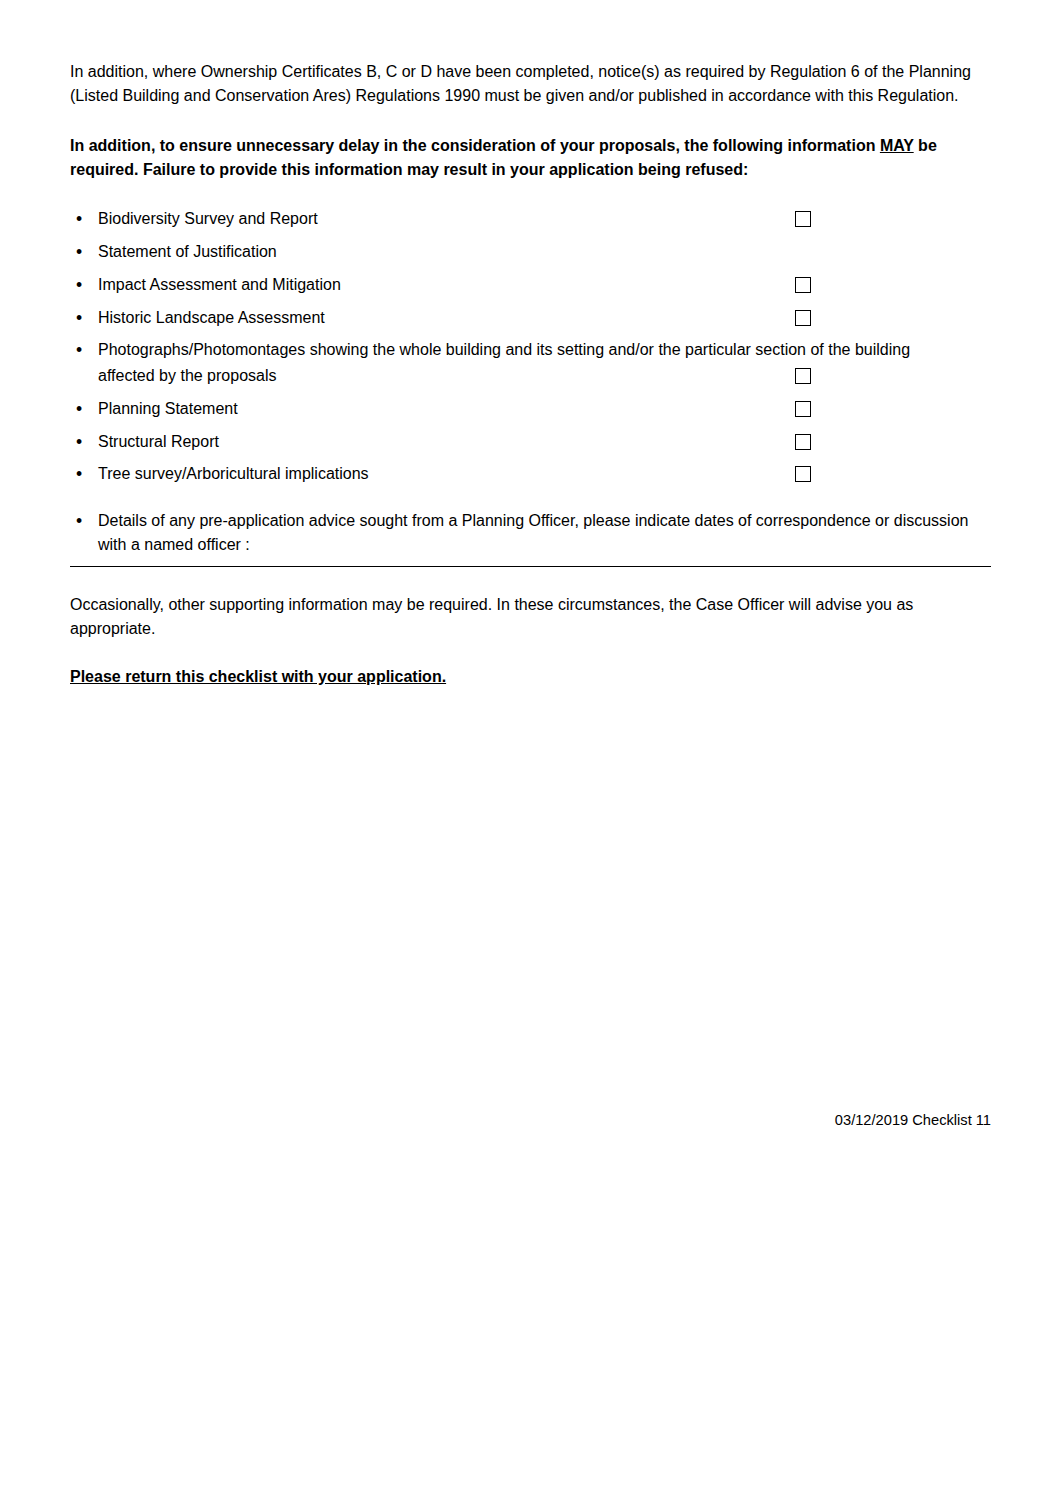In addition, where Ownership Certificates B, C or D have been completed, notice(s) as required by Regulation 6 of the Planning (Listed Building and Conservation Ares) Regulations 1990 must be given and/or published in accordance with this Regulation.
In addition, to ensure unnecessary delay in the consideration of your proposals, the following information MAY be required. Failure to provide this information may result in your application being refused:
Biodiversity Survey and Report
Statement of Justification
Impact Assessment and Mitigation
Historic Landscape Assessment
Photographs/Photomontages showing the whole building and its setting and/or the particular section of the building
affected by the proposals
Planning Statement
Structural Report
Tree survey/Arboricultural implications
Details of any pre-application advice sought from a Planning Officer, please indicate dates of correspondence or discussion with a named officer :
Occasionally, other supporting information may be required. In these circumstances, the Case Officer will advise you as appropriate.
Please return this checklist with your application.
03/12/2019 Checklist 11